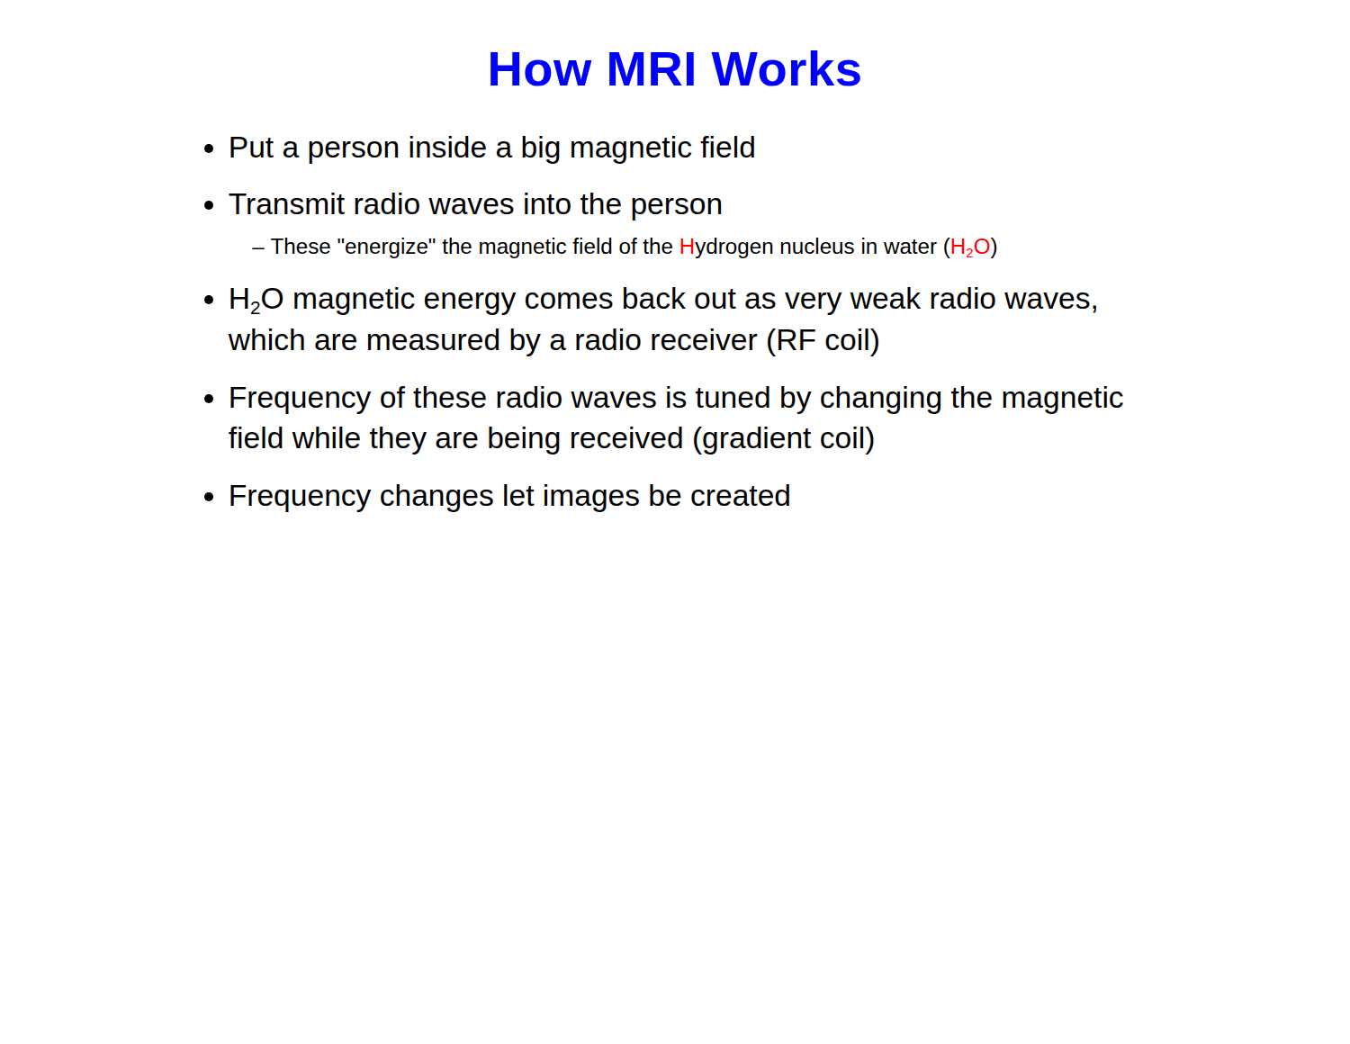How MRI Works
Put a person inside a big magnetic field
Transmit radio waves into the person
These "energize" the magnetic field of the Hydrogen nucleus in water (H2O)
H2O magnetic energy comes back out as very weak radio waves, which are measured by a radio receiver (RF coil)
Frequency of these radio waves is tuned by changing the magnetic field while they are being received (gradient coil)
Frequency changes let images be created